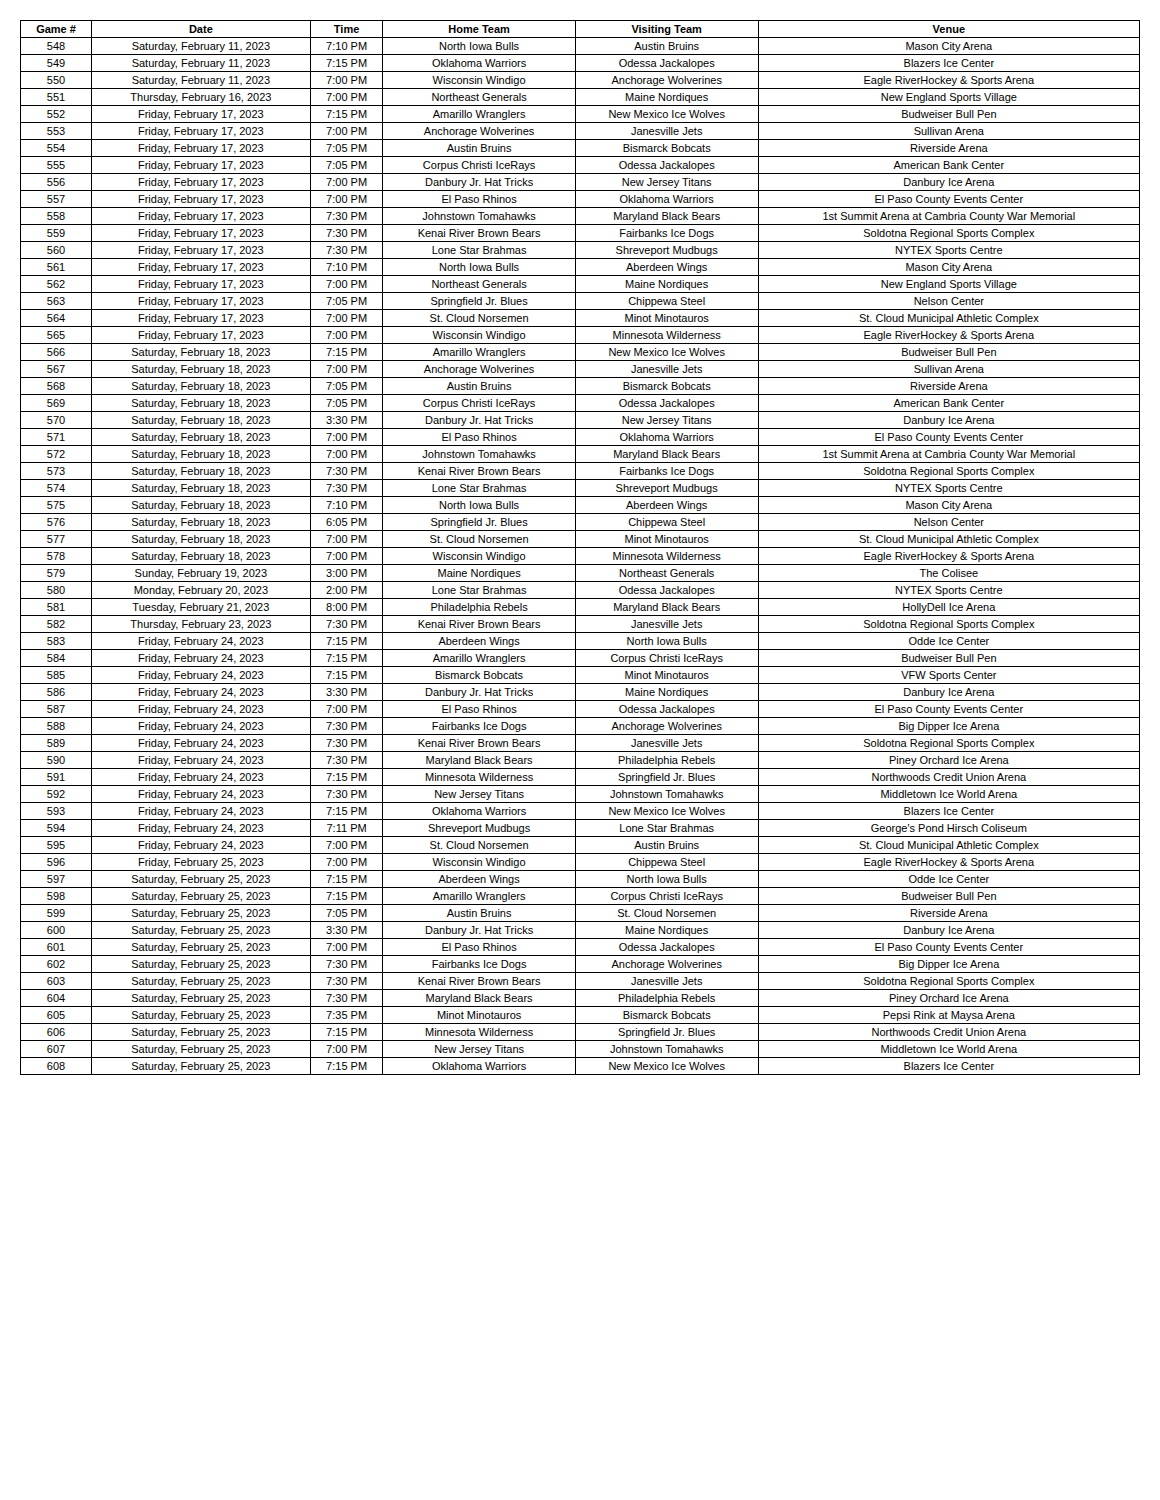Game Schedule
| Game # | Date | Time | Home Team | Visiting Team | Venue |
| --- | --- | --- | --- | --- | --- |
| 548 | Saturday, February 11, 2023 | 7:10 PM | North Iowa Bulls | Austin Bruins | Mason City Arena |
| 549 | Saturday, February 11, 2023 | 7:15 PM | Oklahoma Warriors | Odessa Jackalopes | Blazers Ice Center |
| 550 | Saturday, February 11, 2023 | 7:00 PM | Wisconsin Windigo | Anchorage Wolverines | Eagle RiverHockey & Sports Arena |
| 551 | Thursday, February 16, 2023 | 7:00 PM | Northeast Generals | Maine Nordiques | New England Sports Village |
| 552 | Friday, February 17, 2023 | 7:15 PM | Amarillo Wranglers | New Mexico Ice Wolves | Budweiser Bull Pen |
| 553 | Friday, February 17, 2023 | 7:00 PM | Anchorage Wolverines | Janesville Jets | Sullivan Arena |
| 554 | Friday, February 17, 2023 | 7:05 PM | Austin Bruins | Bismarck Bobcats | Riverside Arena |
| 555 | Friday, February 17, 2023 | 7:05 PM | Corpus Christi IceRays | Odessa Jackalopes | American Bank Center |
| 556 | Friday, February 17, 2023 | 7:00 PM | Danbury Jr. Hat Tricks | New Jersey Titans | Danbury Ice Arena |
| 557 | Friday, February 17, 2023 | 7:00 PM | El Paso Rhinos | Oklahoma Warriors | El Paso County Events Center |
| 558 | Friday, February 17, 2023 | 7:30 PM | Johnstown Tomahawks | Maryland Black Bears | 1st Summit Arena at Cambria County War Memorial |
| 559 | Friday, February 17, 2023 | 7:30 PM | Kenai River Brown Bears | Fairbanks Ice Dogs | Soldotna Regional Sports Complex |
| 560 | Friday, February 17, 2023 | 7:30 PM | Lone Star Brahmas | Shreveport Mudbugs | NYTEX Sports Centre |
| 561 | Friday, February 17, 2023 | 7:10 PM | North Iowa Bulls | Aberdeen Wings | Mason City Arena |
| 562 | Friday, February 17, 2023 | 7:00 PM | Northeast Generals | Maine Nordiques | New England Sports Village |
| 563 | Friday, February 17, 2023 | 7:05 PM | Springfield Jr. Blues | Chippewa Steel | Nelson Center |
| 564 | Friday, February 17, 2023 | 7:00 PM | St. Cloud Norsemen | Minot Minotauros | St. Cloud Municipal Athletic Complex |
| 565 | Friday, February 17, 2023 | 7:00 PM | Wisconsin Windigo | Minnesota Wilderness | Eagle RiverHockey & Sports Arena |
| 566 | Saturday, February 18, 2023 | 7:15 PM | Amarillo Wranglers | New Mexico Ice Wolves | Budweiser Bull Pen |
| 567 | Saturday, February 18, 2023 | 7:00 PM | Anchorage Wolverines | Janesville Jets | Sullivan Arena |
| 568 | Saturday, February 18, 2023 | 7:05 PM | Austin Bruins | Bismarck Bobcats | Riverside Arena |
| 569 | Saturday, February 18, 2023 | 7:05 PM | Corpus Christi IceRays | Odessa Jackalopes | American Bank Center |
| 570 | Saturday, February 18, 2023 | 3:30 PM | Danbury Jr. Hat Tricks | New Jersey Titans | Danbury Ice Arena |
| 571 | Saturday, February 18, 2023 | 7:00 PM | El Paso Rhinos | Oklahoma Warriors | El Paso County Events Center |
| 572 | Saturday, February 18, 2023 | 7:00 PM | Johnstown Tomahawks | Maryland Black Bears | 1st Summit Arena at Cambria County War Memorial |
| 573 | Saturday, February 18, 2023 | 7:30 PM | Kenai River Brown Bears | Fairbanks Ice Dogs | Soldotna Regional Sports Complex |
| 574 | Saturday, February 18, 2023 | 7:30 PM | Lone Star Brahmas | Shreveport Mudbugs | NYTEX Sports Centre |
| 575 | Saturday, February 18, 2023 | 7:10 PM | North Iowa Bulls | Aberdeen Wings | Mason City Arena |
| 576 | Saturday, February 18, 2023 | 6:05 PM | Springfield Jr. Blues | Chippewa Steel | Nelson Center |
| 577 | Saturday, February 18, 2023 | 7:00 PM | St. Cloud Norsemen | Minot Minotauros | St. Cloud Municipal Athletic Complex |
| 578 | Saturday, February 18, 2023 | 7:00 PM | Wisconsin Windigo | Minnesota Wilderness | Eagle RiverHockey & Sports Arena |
| 579 | Sunday, February 19, 2023 | 3:00 PM | Maine Nordiques | Northeast Generals | The Colisee |
| 580 | Monday, February 20, 2023 | 2:00 PM | Lone Star Brahmas | Odessa Jackalopes | NYTEX Sports Centre |
| 581 | Tuesday, February 21, 2023 | 8:00 PM | Philadelphia Rebels | Maryland Black Bears | HollyDell Ice Arena |
| 582 | Thursday, February 23, 2023 | 7:30 PM | Kenai River Brown Bears | Janesville Jets | Soldotna Regional Sports Complex |
| 583 | Friday, February 24, 2023 | 7:15 PM | Aberdeen Wings | North Iowa Bulls | Odde Ice Center |
| 584 | Friday, February 24, 2023 | 7:15 PM | Amarillo Wranglers | Corpus Christi IceRays | Budweiser Bull Pen |
| 585 | Friday, February 24, 2023 | 7:15 PM | Bismarck Bobcats | Minot Minotauros | VFW Sports Center |
| 586 | Friday, February 24, 2023 | 3:30 PM | Danbury Jr. Hat Tricks | Maine Nordiques | Danbury Ice Arena |
| 587 | Friday, February 24, 2023 | 7:00 PM | El Paso Rhinos | Odessa Jackalopes | El Paso County Events Center |
| 588 | Friday, February 24, 2023 | 7:30 PM | Fairbanks Ice Dogs | Anchorage Wolverines | Big Dipper Ice Arena |
| 589 | Friday, February 24, 2023 | 7:30 PM | Kenai River Brown Bears | Janesville Jets | Soldotna Regional Sports Complex |
| 590 | Friday, February 24, 2023 | 7:30 PM | Maryland Black Bears | Philadelphia Rebels | Piney Orchard Ice Arena |
| 591 | Friday, February 24, 2023 | 7:15 PM | Minnesota Wilderness | Springfield Jr. Blues | Northwoods Credit Union Arena |
| 592 | Friday, February 24, 2023 | 7:30 PM | New Jersey Titans | Johnstown Tomahawks | Middletown Ice World Arena |
| 593 | Friday, February 24, 2023 | 7:15 PM | Oklahoma Warriors | New Mexico Ice Wolves | Blazers Ice Center |
| 594 | Friday, February 24, 2023 | 7:11 PM | Shreveport Mudbugs | Lone Star Brahmas | George's Pond Hirsch Coliseum |
| 595 | Friday, February 24, 2023 | 7:00 PM | St. Cloud Norsemen | Austin Bruins | St. Cloud Municipal Athletic Complex |
| 596 | Friday, February 25, 2023 | 7:00 PM | Wisconsin Windigo | Chippewa Steel | Eagle RiverHockey & Sports Arena |
| 597 | Saturday, February 25, 2023 | 7:15 PM | Aberdeen Wings | North Iowa Bulls | Odde Ice Center |
| 598 | Saturday, February 25, 2023 | 7:15 PM | Amarillo Wranglers | Corpus Christi IceRays | Budweiser Bull Pen |
| 599 | Saturday, February 25, 2023 | 7:05 PM | Austin Bruins | St. Cloud Norsemen | Riverside Arena |
| 600 | Saturday, February 25, 2023 | 3:30 PM | Danbury Jr. Hat Tricks | Maine Nordiques | Danbury Ice Arena |
| 601 | Saturday, February 25, 2023 | 7:00 PM | El Paso Rhinos | Odessa Jackalopes | El Paso County Events Center |
| 602 | Saturday, February 25, 2023 | 7:30 PM | Fairbanks Ice Dogs | Anchorage Wolverines | Big Dipper Ice Arena |
| 603 | Saturday, February 25, 2023 | 7:30 PM | Kenai River Brown Bears | Janesville Jets | Soldotna Regional Sports Complex |
| 604 | Saturday, February 25, 2023 | 7:30 PM | Maryland Black Bears | Philadelphia Rebels | Piney Orchard Ice Arena |
| 605 | Saturday, February 25, 2023 | 7:35 PM | Minot Minotauros | Bismarck Bobcats | Pepsi Rink at Maysa Arena |
| 606 | Saturday, February 25, 2023 | 7:15 PM | Minnesota Wilderness | Springfield Jr. Blues | Northwoods Credit Union Arena |
| 607 | Saturday, February 25, 2023 | 7:00 PM | New Jersey Titans | Johnstown Tomahawks | Middletown Ice World Arena |
| 608 | Saturday, February 25, 2023 | 7:15 PM | Oklahoma Warriors | New Mexico Ice Wolves | Blazers Ice Center |